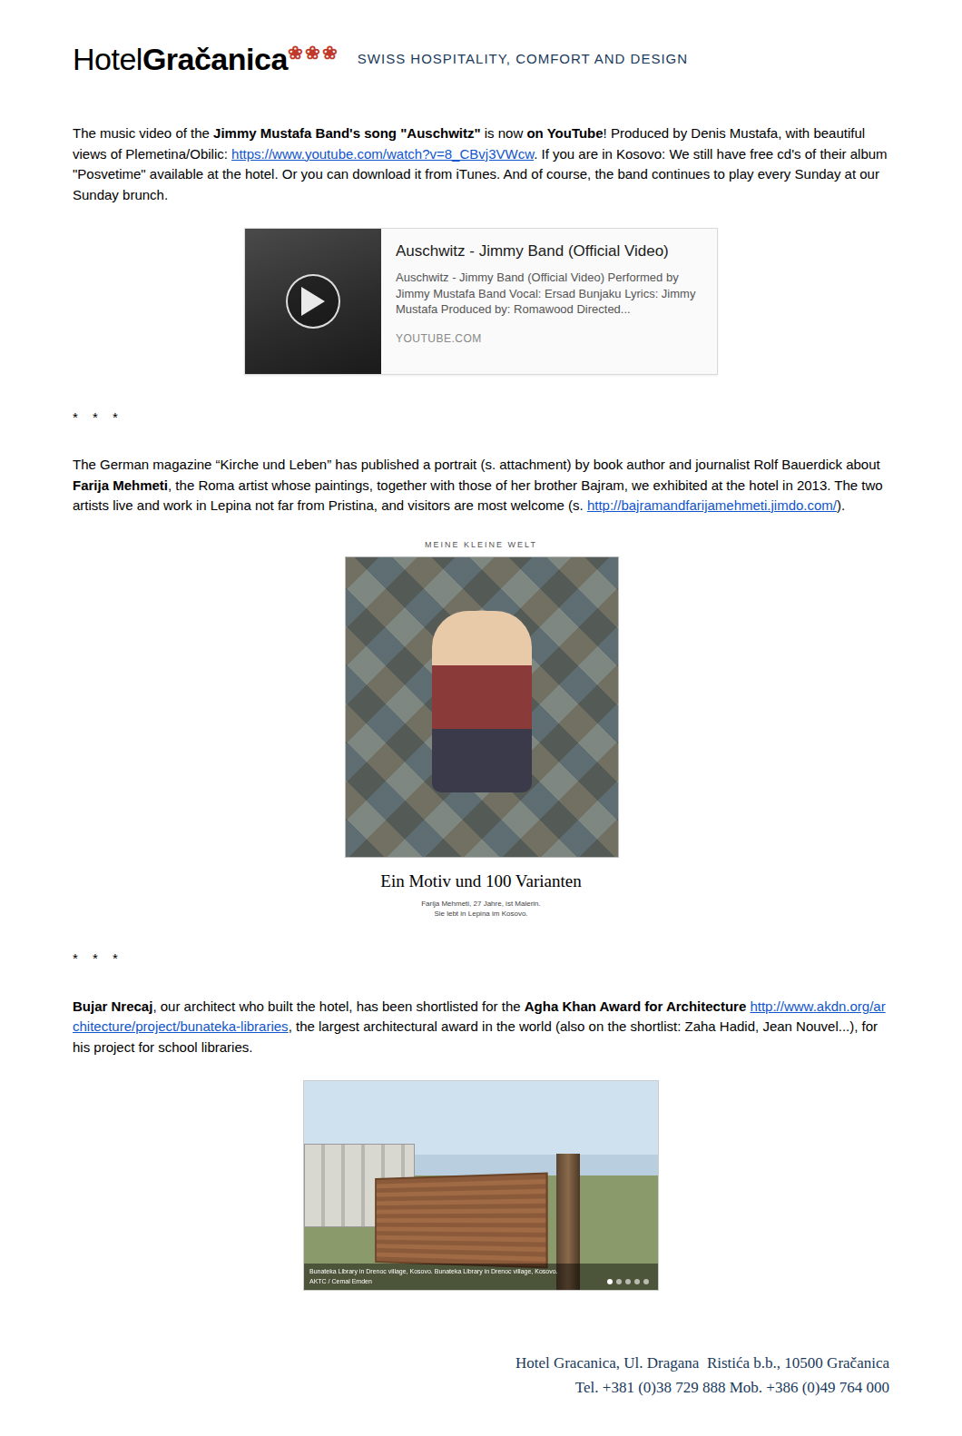Hotel Gračanica❀❀❀
SWISS HOSPITALITY, COMFORT AND DESIGN
The music video of the Jimmy Mustafa Band's song "Auschwitz" is now on YouTube! Produced by Denis Mustafa, with beautiful views of Plemetina/Obilic: https://www.youtube.com/watch?v=8_CBvj3VWcw. If you are in Kosovo: We still have free cd's of their album "Posvetime" available at the hotel. Or you can download it from iTunes. And of course, the band continues to play every Sunday at our Sunday brunch.
Auschwitz - Jimmy Band (Official Video)
Auschwitz - Jimmy Band (Official Video) Performed by Jimmy Mustafa Band Vocal: Ersad Bunjaku Lyrics: Jimmy Mustafa Produced by: Romawood Directed...
YOUTUBE.COM
* * *
The German magazine “Kirche und Leben” has published a portrait (s. attachment) by book author and journalist Rolf Bauerdick about Farija Mehmeti, the Roma artist whose paintings, together with those of her brother Bajram, we exhibited at the hotel in 2013. The two artists live and work in Lepina not far from Pristina, and visitors are most welcome (s. http://bajramandfarijamehmeti.jimdo.com/).
MEINE KLEINE WELT
Ein Motiv und 100 Varianten
Farija Mehmeti, 27 Jahre, ist Malerin.
Sie lebt in Lepina im Kosovo.
* * *
Bujar Nrecaj, our architect who built the hotel, has been shortlisted for the Agha Khan Award for Architecture http://www.akdn.org/architecture/project/bunateka-libraries, the largest architectural award in the world (also on the shortlist: Zaha Hadid, Jean Nouvel...), for his project for school libraries.
Bunateka Library in Drenoc village, Kosovo. Bunateka Library in Drenoc village, Kosovo.
AKTC / Cemal Emden
Hotel Gracanica, Ul. Dragana Ristića b.b., 10500 Gračanica
Tel. +381 (0)38 729 888 Mob. +386 (0)49 764 000